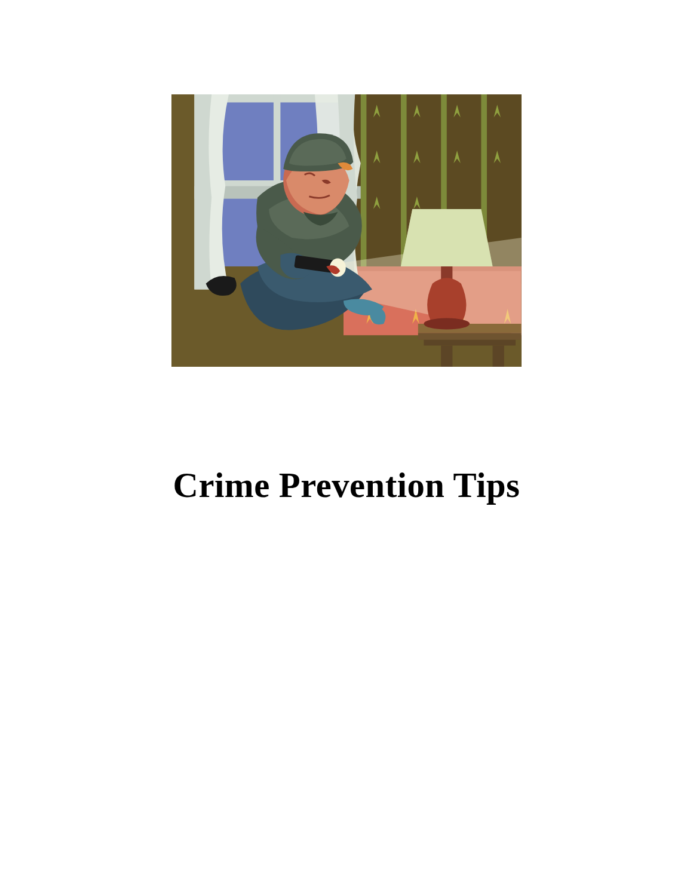Crime Prevention Tips